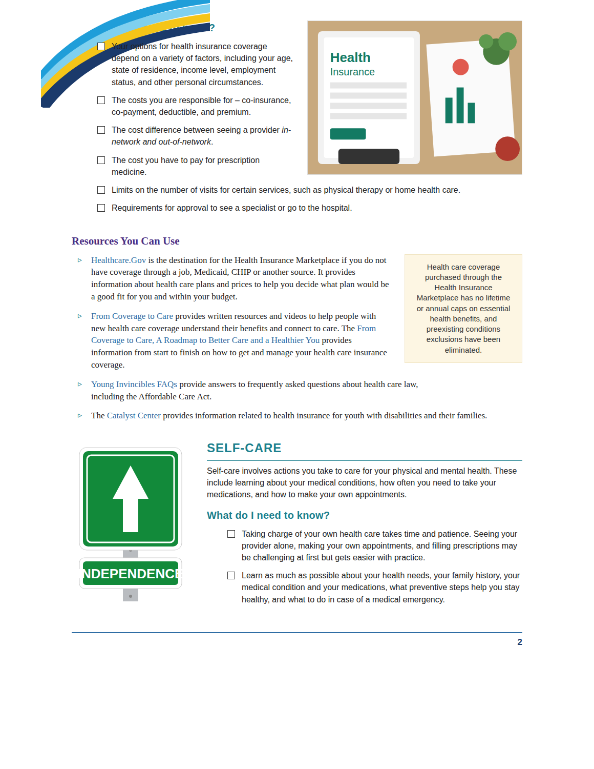What do I need to know?
Your options for health insurance coverage depend on a variety of factors, including your age, state of residence, income level, employment status, and other personal circumstances.
The costs you are responsible for – co-insurance, co-payment, deductible, and premium.
The cost difference between seeing a provider in-network and out-of-network.
The cost you have to pay for prescription medicine.
Limits on the number of visits for certain services, such as physical therapy or home health care.
Requirements for approval to see a specialist or go to the hospital.
Resources You Can Use
Health care coverage purchased through the Health Insurance Marketplace has no lifetime or annual caps on essential health benefits, and preexisting conditions exclusions have been eliminated.
Healthcare.Gov is the destination for the Health Insurance Marketplace if you do not have coverage through a job, Medicaid, CHIP or another source. It provides information about health care plans and prices to help you decide what plan would be a good fit for you and within your budget.
From Coverage to Care provides written resources and videos to help people with new health care coverage understand their benefits and connect to care. The From Coverage to Care, A Roadmap to Better Care and a Healthier You provides information from start to finish on how to get and manage your health care insurance coverage.
Young Invincibles FAQs provide answers to frequently asked questions about health care law, including the Affordable Care Act.
The Catalyst Center provides information related to health insurance for youth with disabilities and their families.
SELF-CARE
Self-care involves actions you take to care for your physical and mental health. These include learning about your medical conditions, how often you need to take your medications, and how to make your own appointments.
What do I need to know?
Taking charge of your own health care takes time and patience. Seeing your provider alone, making your own appointments, and filling prescriptions may be challenging at first but gets easier with practice.
Learn as much as possible about your health needs, your family history, your medical condition and your medications, what preventive steps help you stay healthy, and what to do in case of a medical emergency.
2